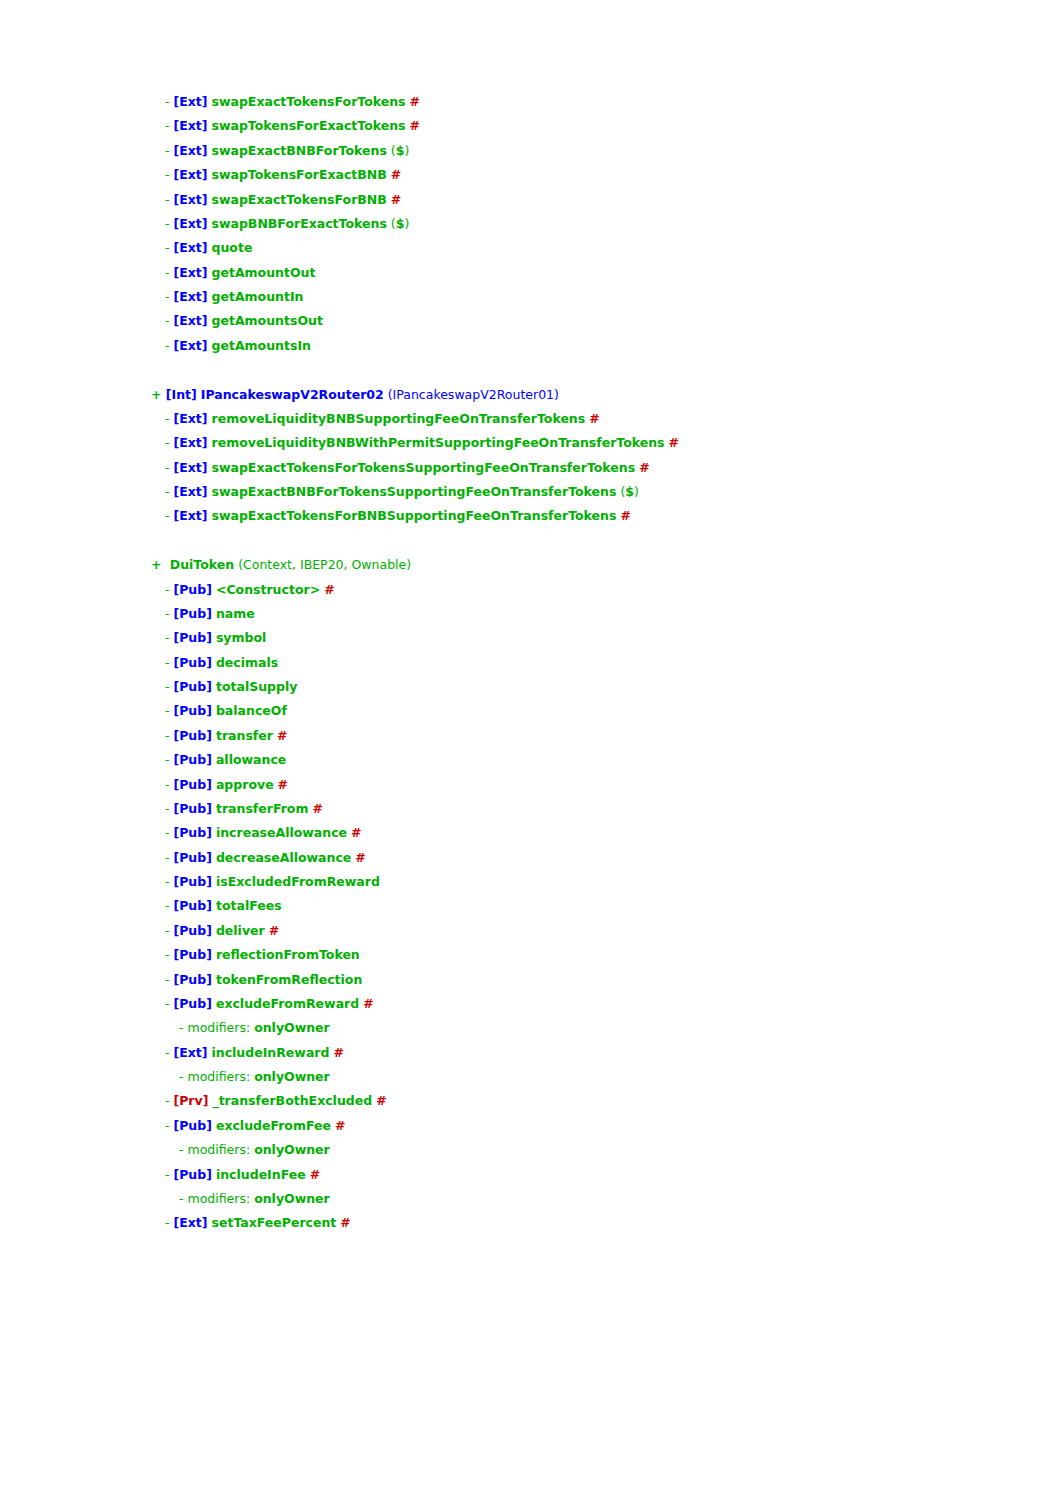- [Ext] swapExactTokensForTokens #
- [Ext] swapTokensForExactTokens #
- [Ext] swapExactBNBForTokens ($)
- [Ext] swapTokensForExactBNB #
- [Ext] swapExactTokensForBNB #
- [Ext] swapBNBForExactTokens ($)
- [Ext] quote
- [Ext] getAmountOut
- [Ext] getAmountIn
- [Ext] getAmountsOut
- [Ext] getAmountsIn
+ [Int] IPancakeswapV2Router02 (IPancakeswapV2Router01)
- [Ext] removeLiquidityBNBSupportingFeeOnTransferTokens #
- [Ext] removeLiquidityBNBWithPermitSupportingFeeOnTransferTokens #
- [Ext] swapExactTokensForTokensSupportingFeeOnTransferTokens #
- [Ext] swapExactBNBForTokensSupportingFeeOnTransferTokens ($)
- [Ext] swapExactTokensForBNBSupportingFeeOnTransferTokens #
+ DuiToken (Context, IBEP20, Ownable)
- [Pub] <Constructor> #
- [Pub] name
- [Pub] symbol
- [Pub] decimals
- [Pub] totalSupply
- [Pub] balanceOf
- [Pub] transfer #
- [Pub] allowance
- [Pub] approve #
- [Pub] transferFrom #
- [Pub] increaseAllowance #
- [Pub] decreaseAllowance #
- [Pub] isExcludedFromReward
- [Pub] totalFees
- [Pub] deliver #
- [Pub] reflectionFromToken
- [Pub] tokenFromReflection
- [Pub] excludeFromReward #
- modifiers: onlyOwner
- [Ext] includeInReward #
- modifiers: onlyOwner
- [Prv] _transferBothExcluded #
- [Pub] excludeFromFee #
- modifiers: onlyOwner
- [Pub] includeInFee #
- modifiers: onlyOwner
- [Ext] setTaxFeePercent #